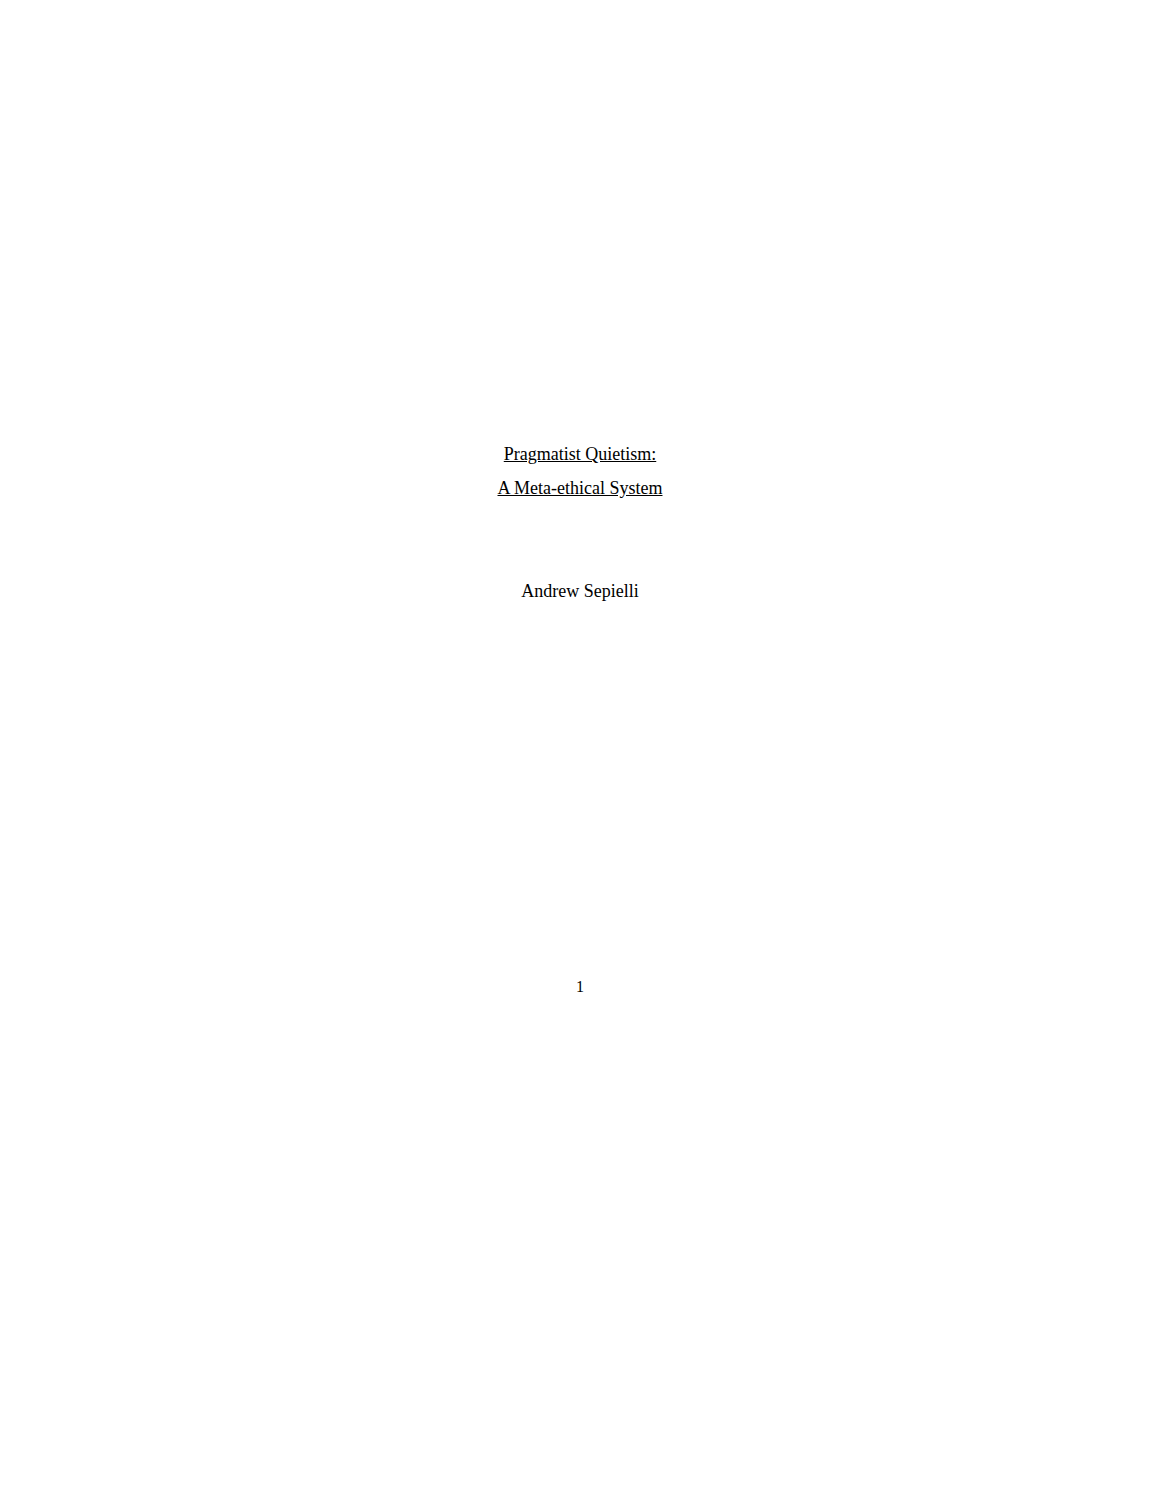Pragmatist Quietism: A Meta-ethical System
Andrew Sepielli
1